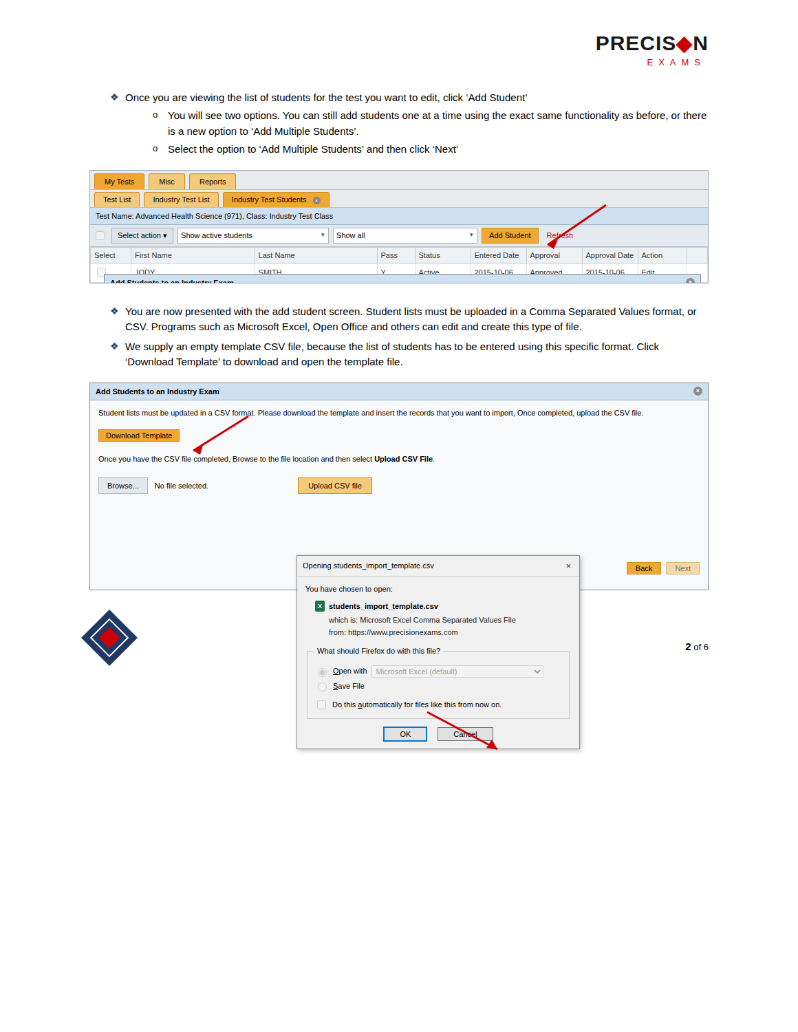PRECIS◆N
EXAMS
Once you are viewing the list of students for the test you want to edit, click ‘Add Student’
You will see two options. You can still add students one at a time using the exact same functionality as before, or there is a new option to ‘Add Multiple Students’.
Select the option to ‘Add Multiple Students’ and then click ‘Next’
My Tests Misc Reports
Test List Industry Test List Industry Test Students ×
Test Name: Advanced Health Science (971), Class: Industry Test Class
Select action ▾ Show active students ▼ Show all ▼ Add Student Refresh
| Select | First Name | Last Name | Pass | Status | Entered Date | Approval | Approval Date | Action | |
| --- | --- | --- | --- | --- | --- | --- | --- | --- | --- |
| | JODY | SMITH | Y | Active | 2015-10-06 | Approved | 2015-10-06 | Edit | |
Add Students to an Industry Exam ×
Please select whether you would like to add a single student or multiple students at a time
Add Multiple Students
Add Single Student
Next
You are now presented with the add student screen. Student lists must be uploaded in a Comma Separated Values format, or CSV. Programs such as Microsoft Excel, Open Office and others can edit and create this type of file.
We supply an empty template CSV file, because the list of students has to be entered using this specific format. Click ‘Download Template’ to download and open the template file.
Add Students to an Industry Exam ×
Student lists must be updated in a CSV format. Please download the template and insert the records that you want to import, Once completed, upload the CSV file.
Download Template
Once you have the CSV file completed, Browse to the file location and then select Upload CSV File.
Browse... No file selected. Upload CSV file
Back Next
Opening students_import_template.csv ×
You have chosen to open:
X students_import_template.csv
which is: Microsoft Excel Comma Separated Values File
from: https://www.precisionexams.com
What should Firefox do with this file?
Open with Microsoft Excel (default)
Save File
Do this automatically for files like this from now on.
OK Cancel
© Precision Exams 2014
2 of 6